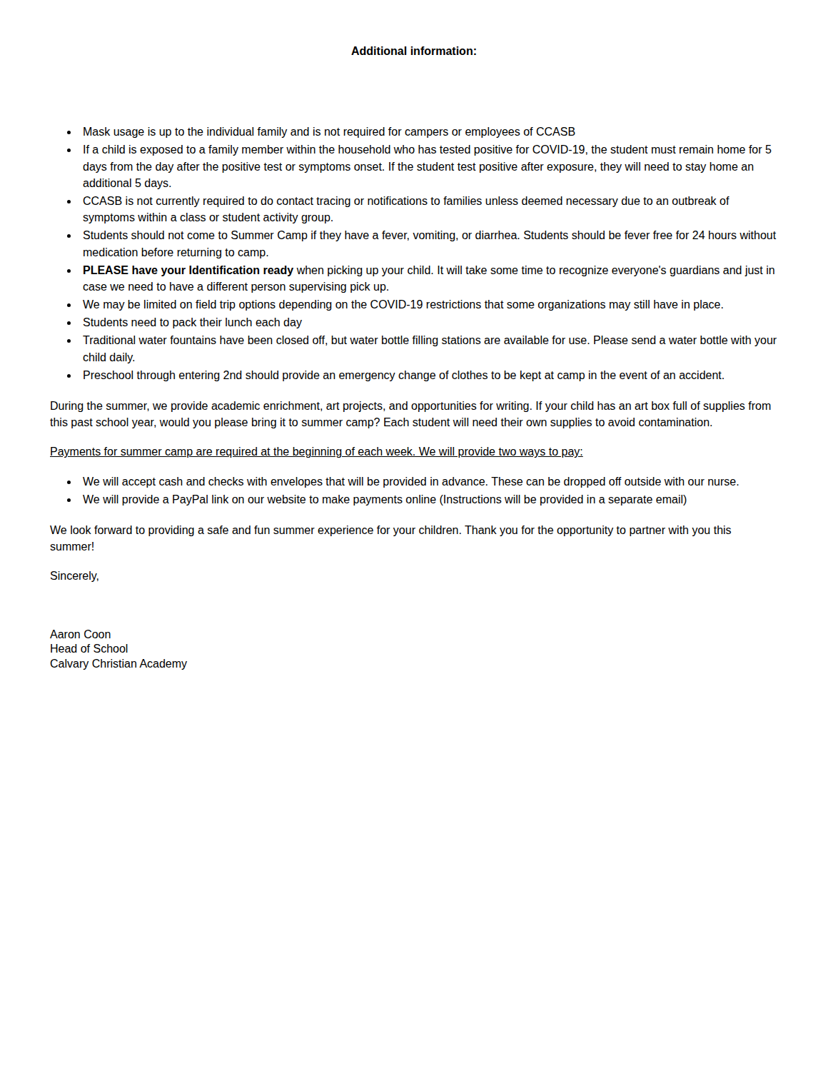Additional information:
Mask usage is up to the individual family and is not required for campers or employees of CCASB
If a child is exposed to a family member within the household who has tested positive for COVID-19, the student must remain home for 5 days from the day after the positive test or symptoms onset. If the student test positive after exposure, they will need to stay home an additional 5 days.
CCASB is not currently required to do contact tracing or notifications to families unless deemed necessary due to an outbreak of symptoms within a class or student activity group.
Students should not come to Summer Camp if they have a fever, vomiting, or diarrhea. Students should be fever free for 24 hours without medication before returning to camp.
PLEASE have your Identification ready when picking up your child. It will take some time to recognize everyone's guardians and just in case we need to have a different person supervising pick up.
We may be limited on field trip options depending on the COVID-19 restrictions that some organizations may still have in place.
Students need to pack their lunch each day
Traditional water fountains have been closed off, but water bottle filling stations are available for use. Please send a water bottle with your child daily.
Preschool through entering 2nd should provide an emergency change of clothes to be kept at camp in the event of an accident.
During the summer, we provide academic enrichment, art projects, and opportunities for writing. If your child has an art box full of supplies from this past school year, would you please bring it to summer camp? Each student will need their own supplies to avoid contamination.
Payments for summer camp are required at the beginning of each week. We will provide two ways to pay:
We will accept cash and checks with envelopes that will be provided in advance. These can be dropped off outside with our nurse.
We will provide a PayPal link on our website to make payments online (Instructions will be provided in a separate email)
We look forward to providing a safe and fun summer experience for your children. Thank you for the opportunity to partner with you this summer!
Sincerely,
Aaron Coon
Head of School
Calvary Christian Academy